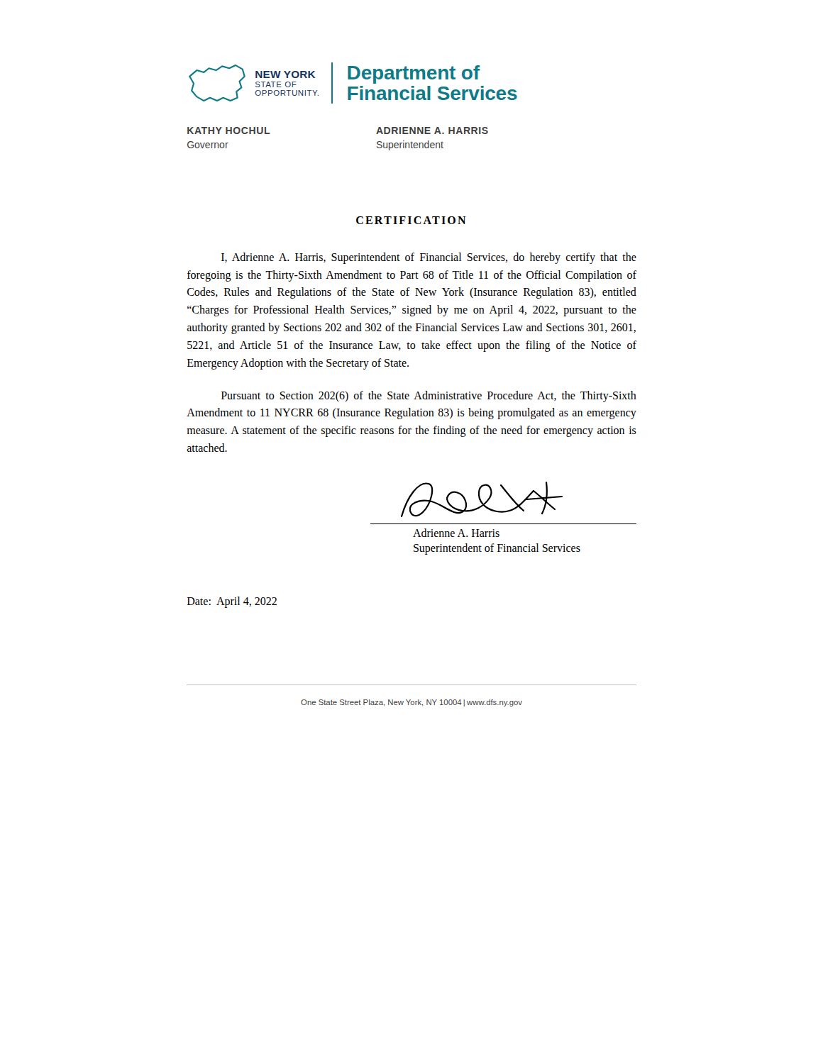NEW YORK
STATE OF
OPPORTUNITY.
Department of
Financial Services
KATHY HOCHUL
Governor
ADRIENNE A. HARRIS
Superintendent
CERTIFICATION
I, Adrienne A. Harris, Superintendent of Financial Services, do hereby certify that the foregoing is the Thirty-Sixth Amendment to Part 68 of Title 11 of the Official Compilation of Codes, Rules and Regulations of the State of New York (Insurance Regulation 83), entitled “Charges for Professional Health Services,” signed by me on April 4, 2022, pursuant to the authority granted by Sections 202 and 302 of the Financial Services Law and Sections 301, 2601, 5221, and Article 51 of the Insurance Law, to take effect upon the filing of the Notice of Emergency Adoption with the Secretary of State.
Pursuant to Section 202(6) of the State Administrative Procedure Act, the Thirty-Sixth Amendment to 11 NYCRR 68 (Insurance Regulation 83) is being promulgated as an emergency measure. A statement of the specific reasons for the finding of the need for emergency action is attached.
Adrienne A. Harris
Superintendent of Financial Services
Date: April 4, 2022
One State Street Plaza, New York, NY 10004 | www.dfs.ny.gov